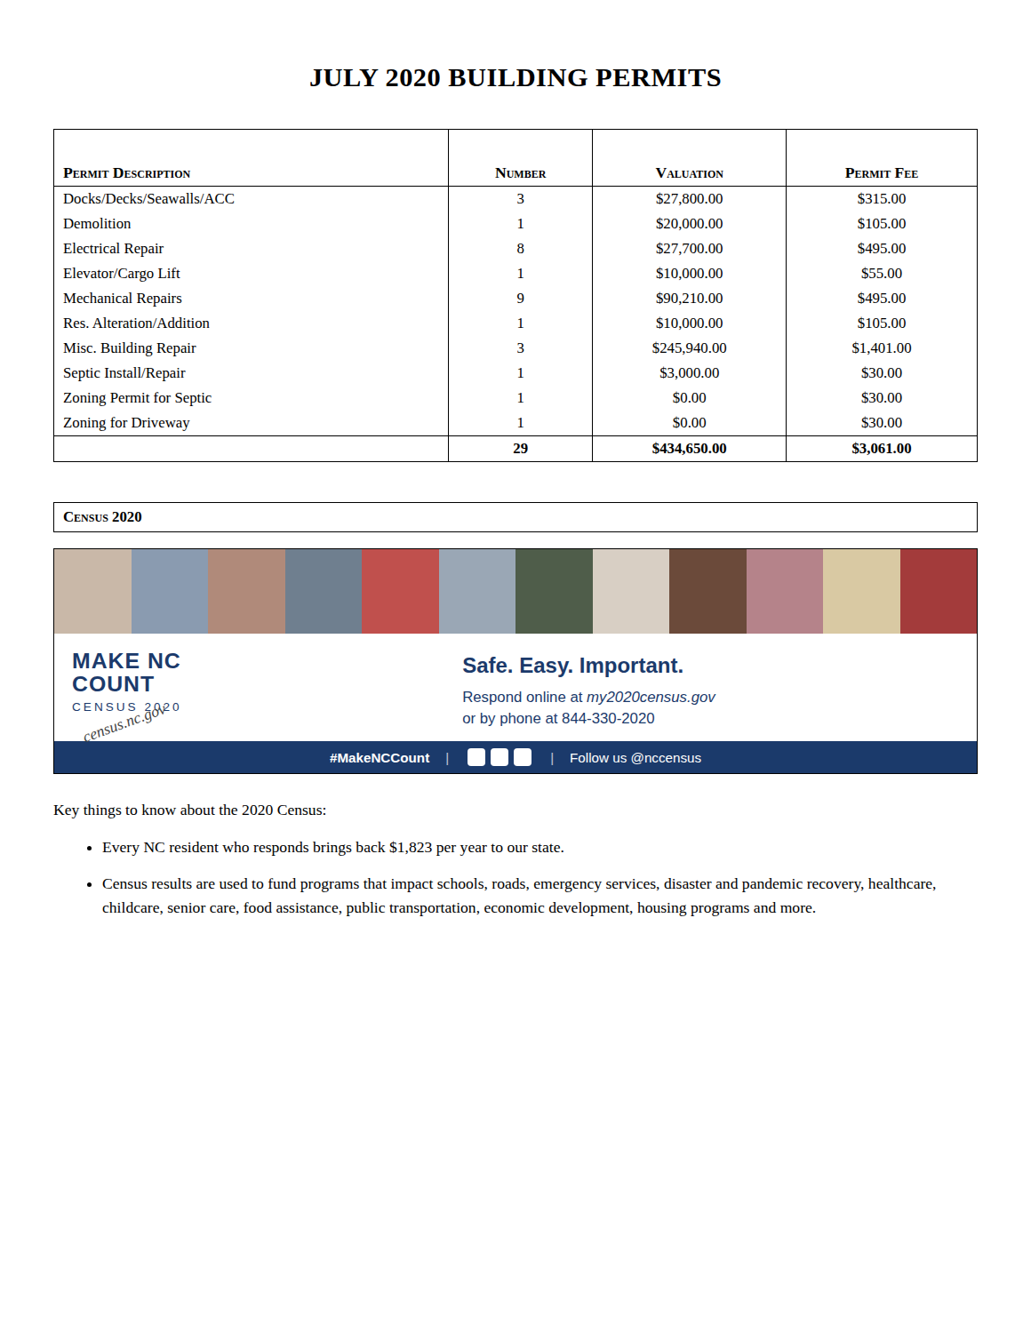JULY 2020 BUILDING PERMITS
| Permit Description | Number | Valuation | Permit Fee |
| --- | --- | --- | --- |
| Docks/Decks/Seawalls/ACC | 3 | $27,800.00 | $315.00 |
| Demolition | 1 | $20,000.00 | $105.00 |
| Electrical Repair | 8 | $27,700.00 | $495.00 |
| Elevator/Cargo Lift | 1 | $10,000.00 | $55.00 |
| Mechanical Repairs | 9 | $90,210.00 | $495.00 |
| Res. Alteration/Addition | 1 | $10,000.00 | $105.00 |
| Misc. Building Repair | 3 | $245,940.00 | $1,401.00 |
| Septic Install/Repair | 1 | $3,000.00 | $30.00 |
| Zoning Permit for Septic | 1 | $0.00 | $30.00 |
| Zoning for Driveway | 1 | $0.00 | $30.00 |
| | 29 | $434,650.00 | $3,061.00 |
Census 2020
MAKE NC
COUNT
CENSUS 2020
census.nc.gov
Safe. Easy. Important.
Respond online at my2020census.gov
or by phone at 844-330-2020
#MakeNCCount | | Follow us @nccensus
Key things to know about the 2020 Census:
Every NC resident who responds brings back $1,823 per year to our state.
Census results are used to fund programs that impact schools, roads, emergency services, disaster and pandemic recovery, healthcare, childcare, senior care, food assistance, public transportation, economic development, housing programs and more.